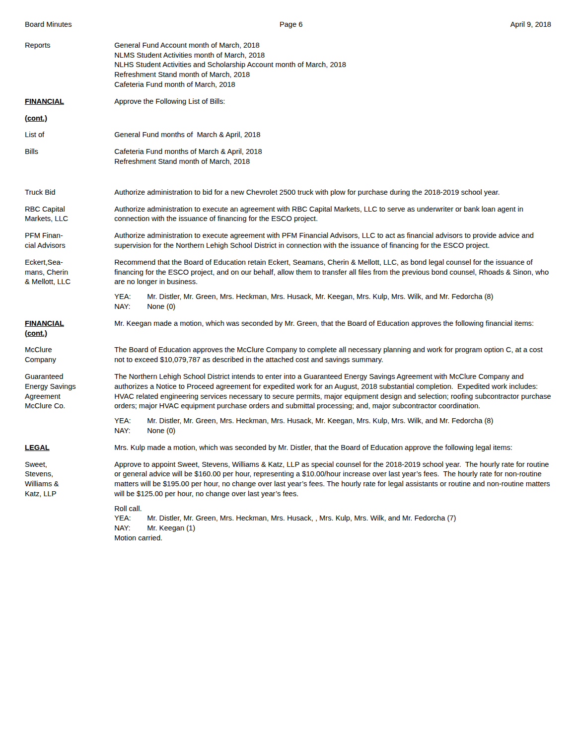Board Minutes
Page 6
April 9, 2018
| Reports | General Fund Account month of March, 2018 NLMS Student Activities month of March, 2018 NLHS Student Activities and Scholarship Account month of March, 2018 Refreshment Stand month of March, 2018 Cafeteria Fund month of March, 2018 |
| FINANCIAL | Approve the Following List of Bills: |
| (cont.) | |
| List of | General Fund months of March & April, 2018 |
| Bills | Cafeteria Fund months of March & April, 2018 Refreshment Stand month of March, 2018 |
| Truck Bid | Authorize administration to bid for a new Chevrolet 2500 truck with plow for purchase during the 2018-2019 school year. |
| RBC Capital Markets, LLC | Authorize administration to execute an agreement with RBC Capital Markets, LLC to serve as underwriter or bank loan agent in connection with the issuance of financing for the ESCO project. |
| PFM Finan- cial Advisors | Authorize administration to execute agreement with PFM Financial Advisors, LLC to act as financial advisors to provide advice and supervision for the Northern Lehigh School District in connection with the issuance of financing for the ESCO project. |
| Eckert,Sea- mans, Cherin & Mellott, LLC | Recommend that the Board of Education retain Eckert, Seamans, Cherin & Mellott, LLC, as bond legal counsel for the issuance of financing for the ESCO project, and on our behalf, allow them to transfer all files from the previous bond counsel, Rhoads & Sinon, who are no longer in business. / YEA: / Mr. Distler, Mr. Green, Mrs. Heckman, Mrs. Husack, Mr. Keegan, Mrs. Kulp, Mrs. Wilk, and Mr. Fedorcha (8) / / NAY: / None (0) / |
| FINANCIAL (cont.) | Mr. Keegan made a motion, which was seconded by Mr. Green, that the Board of Education approves the following financial items: |
| McClure Company | The Board of Education approves the McClure Company to complete all necessary planning and work for program option C, at a cost not to exceed $10,079,787 as described in the attached cost and savings summary. |
| Guaranteed Energy Savings Agreement McClure Co. | The Northern Lehigh School District intends to enter into a Guaranteed Energy Savings Agreement with McClure Company and authorizes a Notice to Proceed agreement for expedited work for an August, 2018 substantial completion. Expedited work includes: HVAC related engineering services necessary to secure permits, major equipment design and selection; roofing subcontractor purchase orders; major HVAC equipment purchase orders and submittal processing; and, major subcontractor coordination. / YEA: / Mr. Distler, Mr. Green, Mrs. Heckman, Mrs. Husack, Mr. Keegan, Mrs. Kulp, Mrs. Wilk, and Mr. Fedorcha (8) / / NAY: / None (0) / |
| LEGAL | Mrs. Kulp made a motion, which was seconded by Mr. Distler, that the Board of Education approve the following legal items: |
| Sweet, Stevens, Williams & Katz, LLP | Approve to appoint Sweet, Stevens, Williams & Katz, LLP as special counsel for the 2018-2019 school year. The hourly rate for routine or general advice will be $160.00 per hour, representing a $10.00/hour increase over last year’s fees. The hourly rate for non-routine matters will be $195.00 per hour, no change over last year’s fees. The hourly rate for legal assistants or routine and non-routine matters will be $125.00 per hour, no change over last year’s fees. Roll call. / YEA: / Mr. Distler, Mr. Green, Mrs. Heckman, Mrs. Husack, , Mrs. Kulp, Mrs. Wilk, and Mr. Fedorcha (7) / / NAY: / Mr. Keegan (1) / Motion carried. |